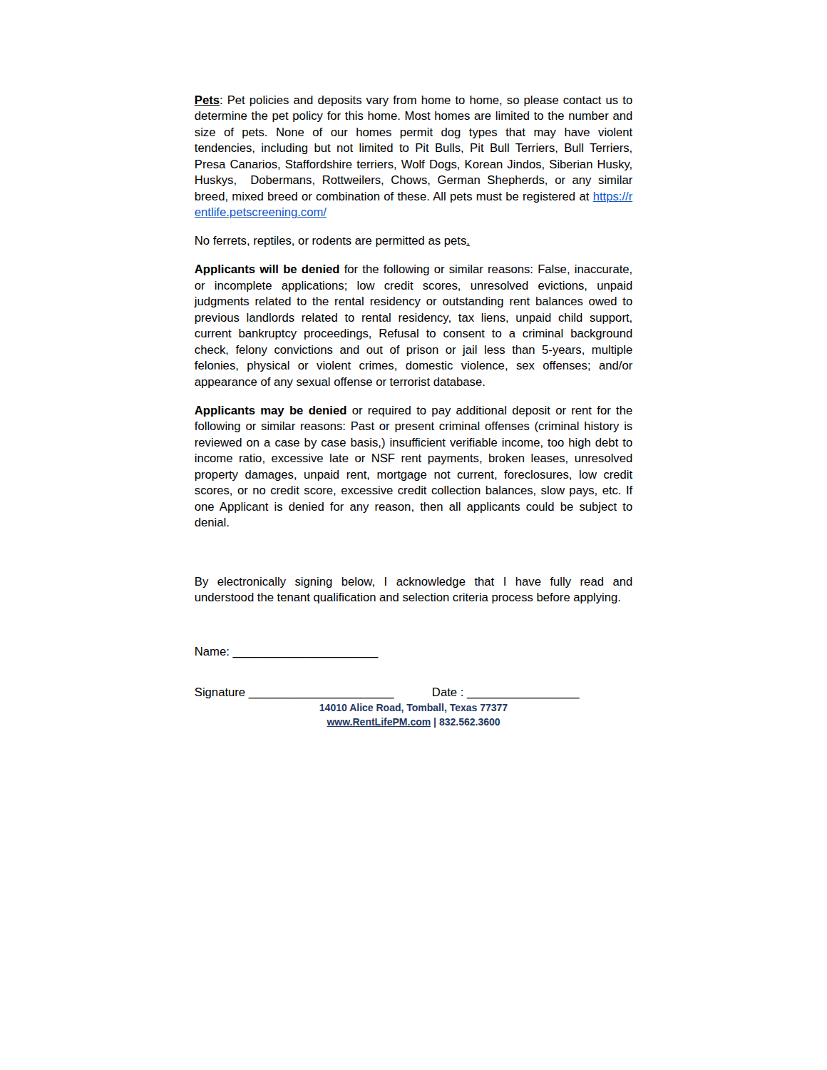Pets: Pet policies and deposits vary from home to home, so please contact us to determine the pet policy for this home. Most homes are limited to the number and size of pets. None of our homes permit dog types that may have violent tendencies, including but not limited to Pit Bulls, Pit Bull Terriers, Bull Terriers, Presa Canarios, Staffordshire terriers, Wolf Dogs, Korean Jindos, Siberian Husky, Huskys, Dobermans, Rottweilers, Chows, German Shepherds, or any similar breed, mixed breed or combination of these. All pets must be registered at https://rentlife.petscreening.com/
No ferrets, reptiles, or rodents are permitted as pets.
Applicants will be denied for the following or similar reasons: False, inaccurate, or incomplete applications; low credit scores, unresolved evictions, unpaid judgments related to the rental residency or outstanding rent balances owed to previous landlords related to rental residency, tax liens, unpaid child support, current bankruptcy proceedings, Refusal to consent to a criminal background check, felony convictions and out of prison or jail less than 5-years, multiple felonies, physical or violent crimes, domestic violence, sex offenses; and/or appearance of any sexual offense or terrorist database.
Applicants may be denied or required to pay additional deposit or rent for the following or similar reasons: Past or present criminal offenses (criminal history is reviewed on a case by case basis,) insufficient verifiable income, too high debt to income ratio, excessive late or NSF rent payments, broken leases, unresolved property damages, unpaid rent, mortgage not current, foreclosures, low credit scores, or no credit score, excessive credit collection balances, slow pays, etc. If one Applicant is denied for any reason, then all applicants could be subject to denial.
By electronically signing below, I acknowledge that I have fully read and understood the tenant qualification and selection criteria process before applying.
Name: ______________________
Signature ______________________
Date : _________________
14010 Alice Road, Tomball, Texas 77377
www.RentLifePM.com | 832.562.3600